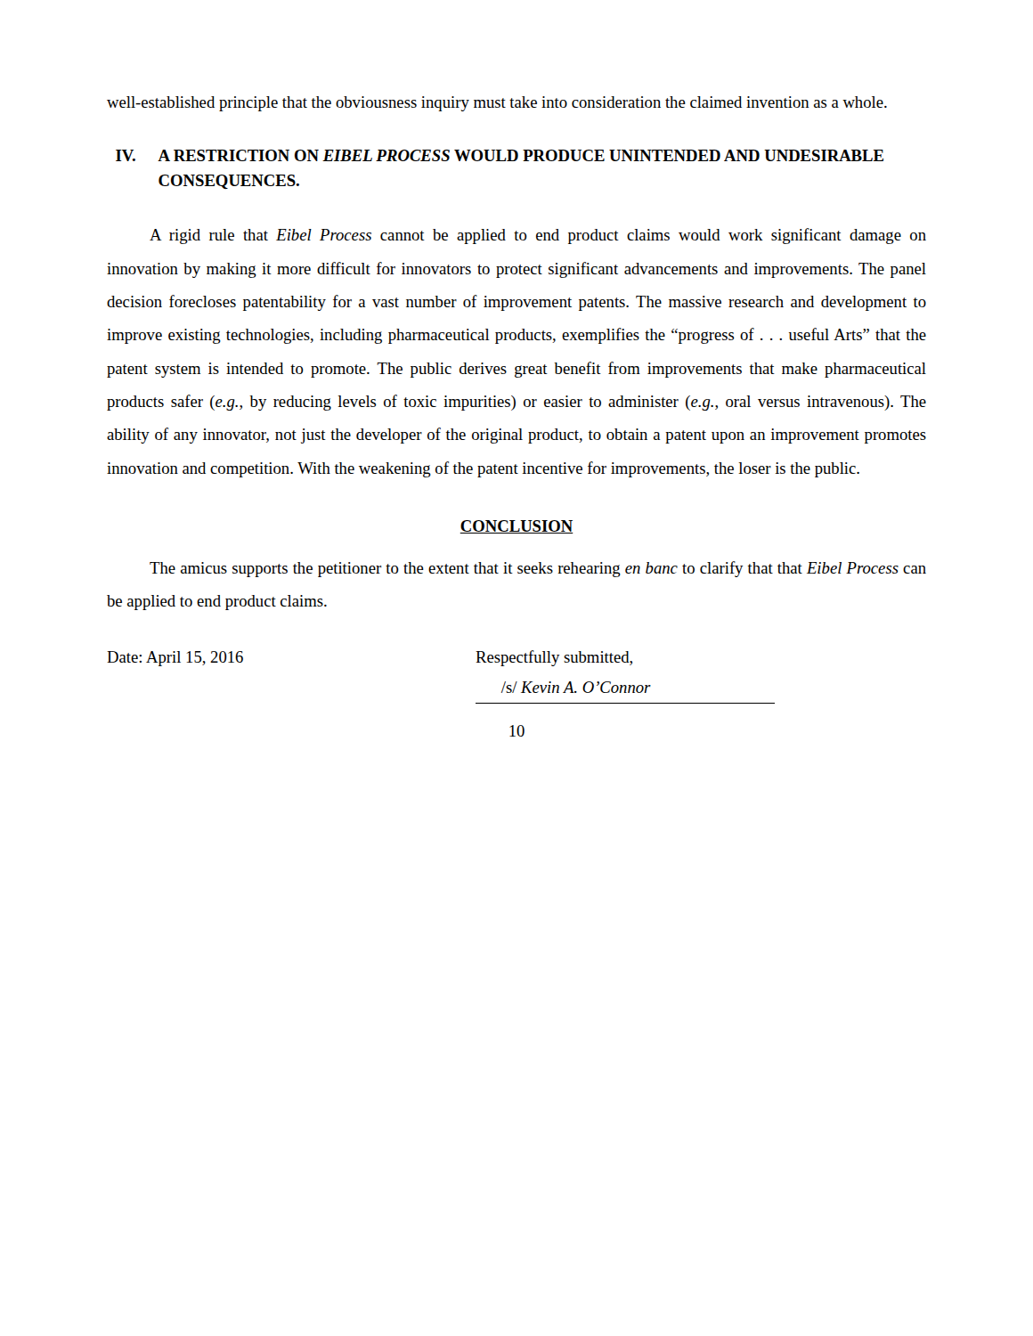well-established principle that the obviousness inquiry must take into consideration the claimed invention as a whole.
IV.
A RESTRICTION ON EIBEL PROCESS WOULD PRODUCE UNINTENDED AND UNDESIRABLE CONSEQUENCES.
A rigid rule that Eibel Process cannot be applied to end product claims would work significant damage on innovation by making it more difficult for innovators to protect significant advancements and improvements. The panel decision forecloses patentability for a vast number of improvement patents. The massive research and development to improve existing technologies, including pharmaceutical products, exemplifies the “progress of . . . useful Arts” that the patent system is intended to promote. The public derives great benefit from improvements that make pharmaceutical products safer (e.g., by reducing levels of toxic impurities) or easier to administer (e.g., oral versus intravenous). The ability of any innovator, not just the developer of the original product, to obtain a patent upon an improvement promotes innovation and competition. With the weakening of the patent incentive for improvements, the loser is the public.
CONCLUSION
The amicus supports the petitioner to the extent that it seeks rehearing en banc to clarify that that Eibel Process can be applied to end product claims.
Date: April 15, 2016
Respectfully submitted,
/s/ Kevin A. O’Connor
10